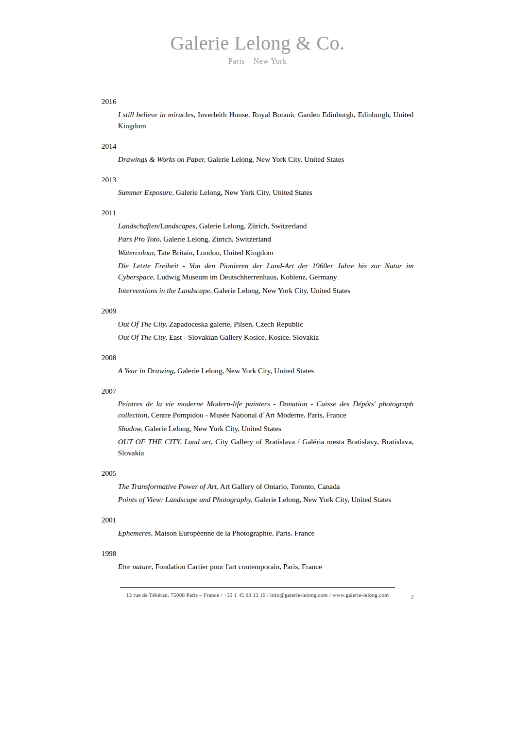Galerie Lelong & Co.
Paris – New York
2016
I still believe in miracles, Inverleith House. Royal Botanic Garden Edinburgh, Edinburgh, United Kingdom
2014
Drawings & Works on Paper, Galerie Lelong, New York City, United States
2013
Summer Exposure, Galerie Lelong, New York City, United States
2011
Landschaften/Landscapes, Galerie Lelong, Zürich, Switzerland
Pars Pro Toto, Galerie Lelong, Zürich, Switzerland
Watercolour, Tate Britain, London, United Kingdom
Die Letzte Freiheit - Von den Pionieren der Land-Art der 1960er Jahre bis zur Natur im Cyberspace, Ludwig Museum im Deutschherrenhaus, Koblenz, Germany
Interventions in the Landscape, Galerie Lelong, New York City, United States
2009
Out Of The City, Zapadoceska galerie, Pilsen, Czech Republic
Out Of The City, East - Slovakian Gallery Kosice, Kosice, Slovakia
2008
A Year in Drawing, Galerie Lelong, New York City, United States
2007
Peintres de la vie moderne Modern-life painters - Donation - Caisse des Dépôts' photograph collection, Centre Pompidou - Musée National d´Art Moderne, Paris, France
Shadow, Galerie Lelong, New York City, United States
OUT OF THE CITY. Land art, City Gallery of Bratislava / Galéria mesta Bratislavy, Bratislava, Slovakia
2005
The Transformative Power of Art, Art Gallery of Ontario, Toronto, Canada
Points of View: Landscape and Photography, Galerie Lelong, New York City, United States
2001
Ephemeres, Maison Européenne de la Photographie, Paris, France
1998
Etre nature, Fondation Cartier pour l'art contemporain, Paris, France
13 rue de Téhéran, 75008 Paris – France / +33 1 45 63 13 19 / info@galerie-lelong.com / www.galerie-lelong.com
3